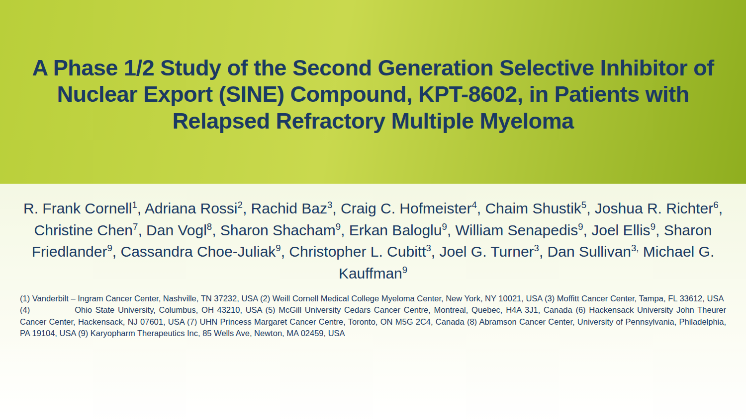A Phase 1/2 Study of the Second Generation Selective Inhibitor of Nuclear Export (SINE) Compound, KPT-8602, in Patients with Relapsed Refractory Multiple Myeloma
R. Frank Cornell1, Adriana Rossi2, Rachid Baz3, Craig C. Hofmeister4, Chaim Shustik5, Joshua R. Richter6, Christine Chen7, Dan Vogl8, Sharon Shacham9, Erkan Baloglu9, William Senapedis9, Joel Ellis9, Sharon Friedlander9, Cassandra Choe-Juliak9, Christopher L. Cubitt3, Joel G. Turner3, Dan Sullivan3, Michael G. Kauffman9
(1) Vanderbilt – Ingram Cancer Center, Nashville, TN 37232, USA (2) Weill Cornell Medical College Myeloma Center, New York, NY 10021, USA (3) Moffitt Cancer Center, Tampa, FL 33612, USA (4) Ohio State University, Columbus, OH 43210, USA (5) McGill University Cedars Cancer Centre, Montreal, Quebec, H4A 3J1, Canada (6) Hackensack University John Theurer Cancer Center, Hackensack, NJ 07601, USA (7) UHN Princess Margaret Cancer Centre, Toronto, ON M5G 2C4, Canada (8) Abramson Cancer Center, University of Pennsylvania, Philadelphia, PA 19104, USA (9) Karyopharm Therapeutics Inc, 85 Wells Ave, Newton, MA 02459, USA